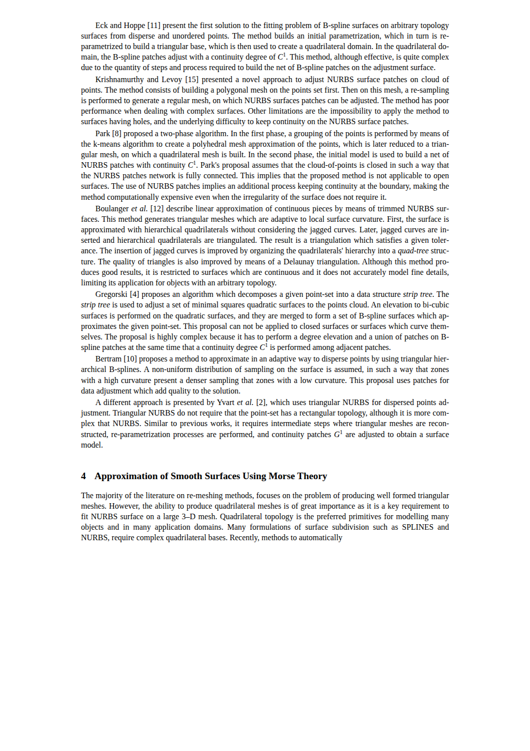Eck and Hoppe [11] present the first solution to the fitting problem of B-spline surfaces on arbitrary topology surfaces from disperse and unordered points. The method builds an initial parametrization, which in turn is re-parametrized to build a triangular base, which is then used to create a quadrilateral domain. In the quadrilateral domain, the B-spline patches adjust with a continuity degree of C1. This method, although effective, is quite complex due to the quantity of steps and process required to build the net of B-spline patches on the adjustment surface.
Krishnamurthy and Levoy [15] presented a novel approach to adjust NURBS surface patches on cloud of points. The method consists of building a polygonal mesh on the points set first. Then on this mesh, a re-sampling is performed to generate a regular mesh, on which NURBS surfaces patches can be adjusted. The method has poor performance when dealing with complex surfaces. Other limitations are the impossibility to apply the method to surfaces having holes, and the underlying difficulty to keep continuity on the NURBS surface patches.
Park [8] proposed a two-phase algorithm. In the first phase, a grouping of the points is performed by means of the k-means algorithm to create a polyhedral mesh approximation of the points, which is later reduced to a triangular mesh, on which a quadrilateral mesh is built. In the second phase, the initial model is used to build a net of NURBS patches with continuity C1. Park's proposal assumes that the cloud-of-points is closed in such a way that the NURBS patches network is fully connected. This implies that the proposed method is not applicable to open surfaces. The use of NURBS patches implies an additional process keeping continuity at the boundary, making the method computationally expensive even when the irregularity of the surface does not require it.
Boulanger et al. [12] describe linear approximation of continuous pieces by means of trimmed NURBS surfaces. This method generates triangular meshes which are adaptive to local surface curvature. First, the surface is approximated with hierarchical quadrilaterals without considering the jagged curves. Later, jagged curves are inserted and hierarchical quadrilaterals are triangulated. The result is a triangulation which satisfies a given tolerance. The insertion of jagged curves is improved by organizing the quadrilaterals' hierarchy into a quad-tree structure. The quality of triangles is also improved by means of a Delaunay triangulation. Although this method produces good results, it is restricted to surfaces which are continuous and it does not accurately model fine details, limiting its application for objects with an arbitrary topology.
Gregorski [4] proposes an algorithm which decomposes a given point-set into a data structure strip tree. The strip tree is used to adjust a set of minimal squares quadratic surfaces to the points cloud. An elevation to bi-cubic surfaces is performed on the quadratic surfaces, and they are merged to form a set of B-spline surfaces which approximates the given point-set. This proposal can not be applied to closed surfaces or surfaces which curve themselves. The proposal is highly complex because it has to perform a degree elevation and a union of patches on B-spline patches at the same time that a continuity degree C1 is performed among adjacent patches.
Bertram [10] proposes a method to approximate in an adaptive way to disperse points by using triangular hierarchical B-splines. A non-uniform distribution of sampling on the surface is assumed, in such a way that zones with a high curvature present a denser sampling that zones with a low curvature. This proposal uses patches for data adjustment which add quality to the solution.
A different approach is presented by Yvart et al. [2], which uses triangular NURBS for dispersed points adjustment. Triangular NURBS do not require that the point-set has a rectangular topology, although it is more complex that NURBS. Similar to previous works, it requires intermediate steps where triangular meshes are reconstructed, re-parametrization processes are performed, and continuity patches G1 are adjusted to obtain a surface model.
4 Approximation of Smooth Surfaces Using Morse Theory
The majority of the literature on re-meshing methods, focuses on the problem of producing well formed triangular meshes. However, the ability to produce quadrilateral meshes is of great importance as it is a key requirement to fit NURBS surface on a large 3–D mesh. Quadrilateral topology is the preferred primitives for modelling many objects and in many application domains. Many formulations of surface subdivision such as SPLINES and NURBS, require complex quadrilateral bases. Recently, methods to automatically